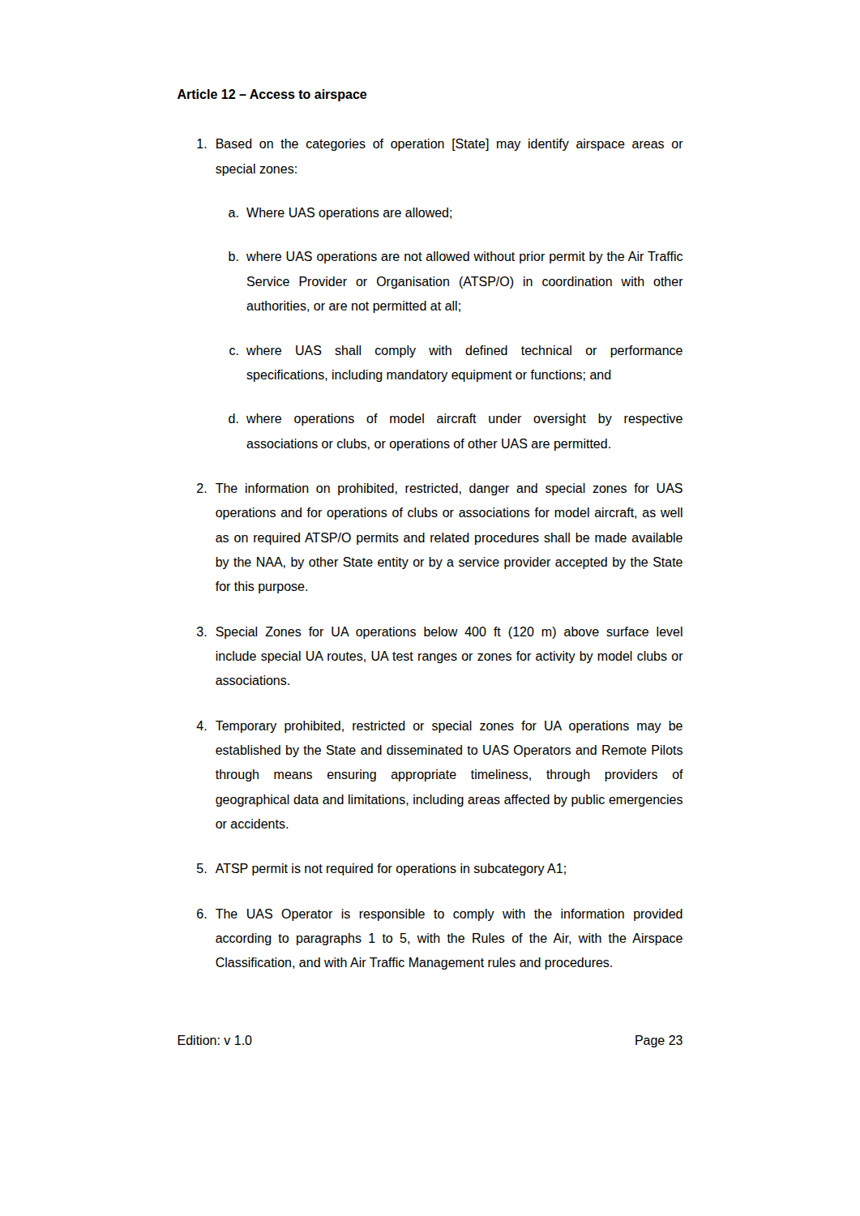Article 12 – Access to airspace
Based on the categories of operation [State] may identify airspace areas or special zones:
Where UAS operations are allowed;
where UAS operations are not allowed without prior permit by the Air Traffic Service Provider or Organisation (ATSP/O) in coordination with other authorities, or are not permitted at all;
where UAS shall comply with defined technical or performance specifications, including mandatory equipment or functions; and
where operations of model aircraft under oversight by respective associations or clubs, or operations of other UAS are permitted.
The information on prohibited, restricted, danger and special zones for UAS operations and for operations of clubs or associations for model aircraft, as well as on required ATSP/O permits and related procedures shall be made available by the NAA, by other State entity or by a service provider accepted by the State for this purpose.
Special Zones for UA operations below 400 ft (120 m) above surface level include special UA routes, UA test ranges or zones for activity by model clubs or associations.
Temporary prohibited, restricted or special zones for UA operations may be established by the State and disseminated to UAS Operators and Remote Pilots through means ensuring appropriate timeliness, through providers of geographical data and limitations, including areas affected by public emergencies or accidents.
ATSP permit is not required for operations in subcategory A1;
The UAS Operator is responsible to comply with the information provided according to paragraphs 1 to 5, with the Rules of the Air, with the Airspace Classification, and with Air Traffic Management rules and procedures.
Edition: v 1.0 Page 23